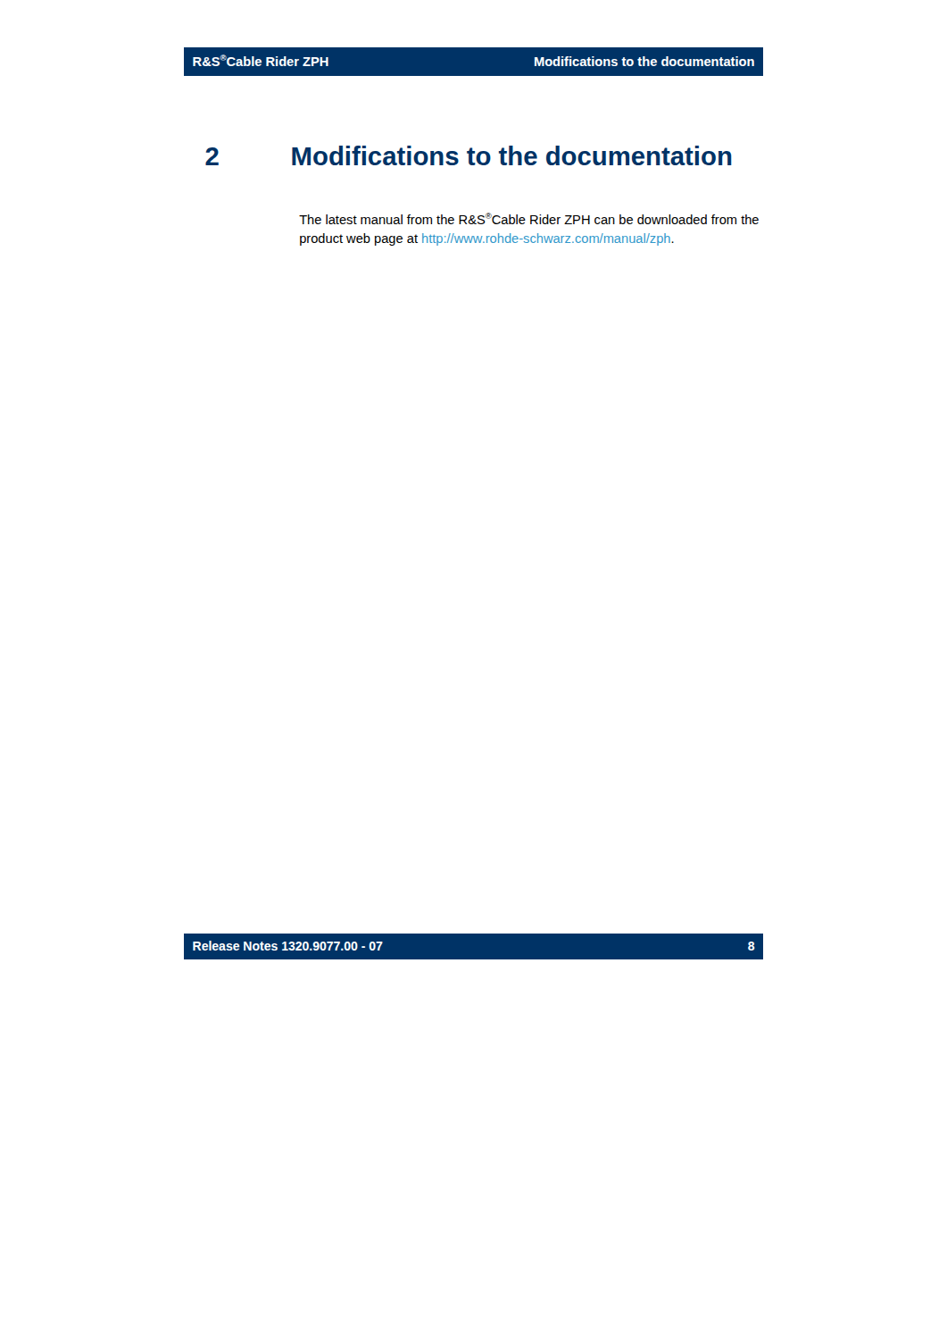R&S®Cable Rider ZPH
Modifications to the documentation
2 Modifications to the documentation
The latest manual from the R&S®Cable Rider ZPH can be downloaded from the product web page at http://www.rohde-schwarz.com/manual/zph.
Release Notes 1320.9077.00 - 07
8